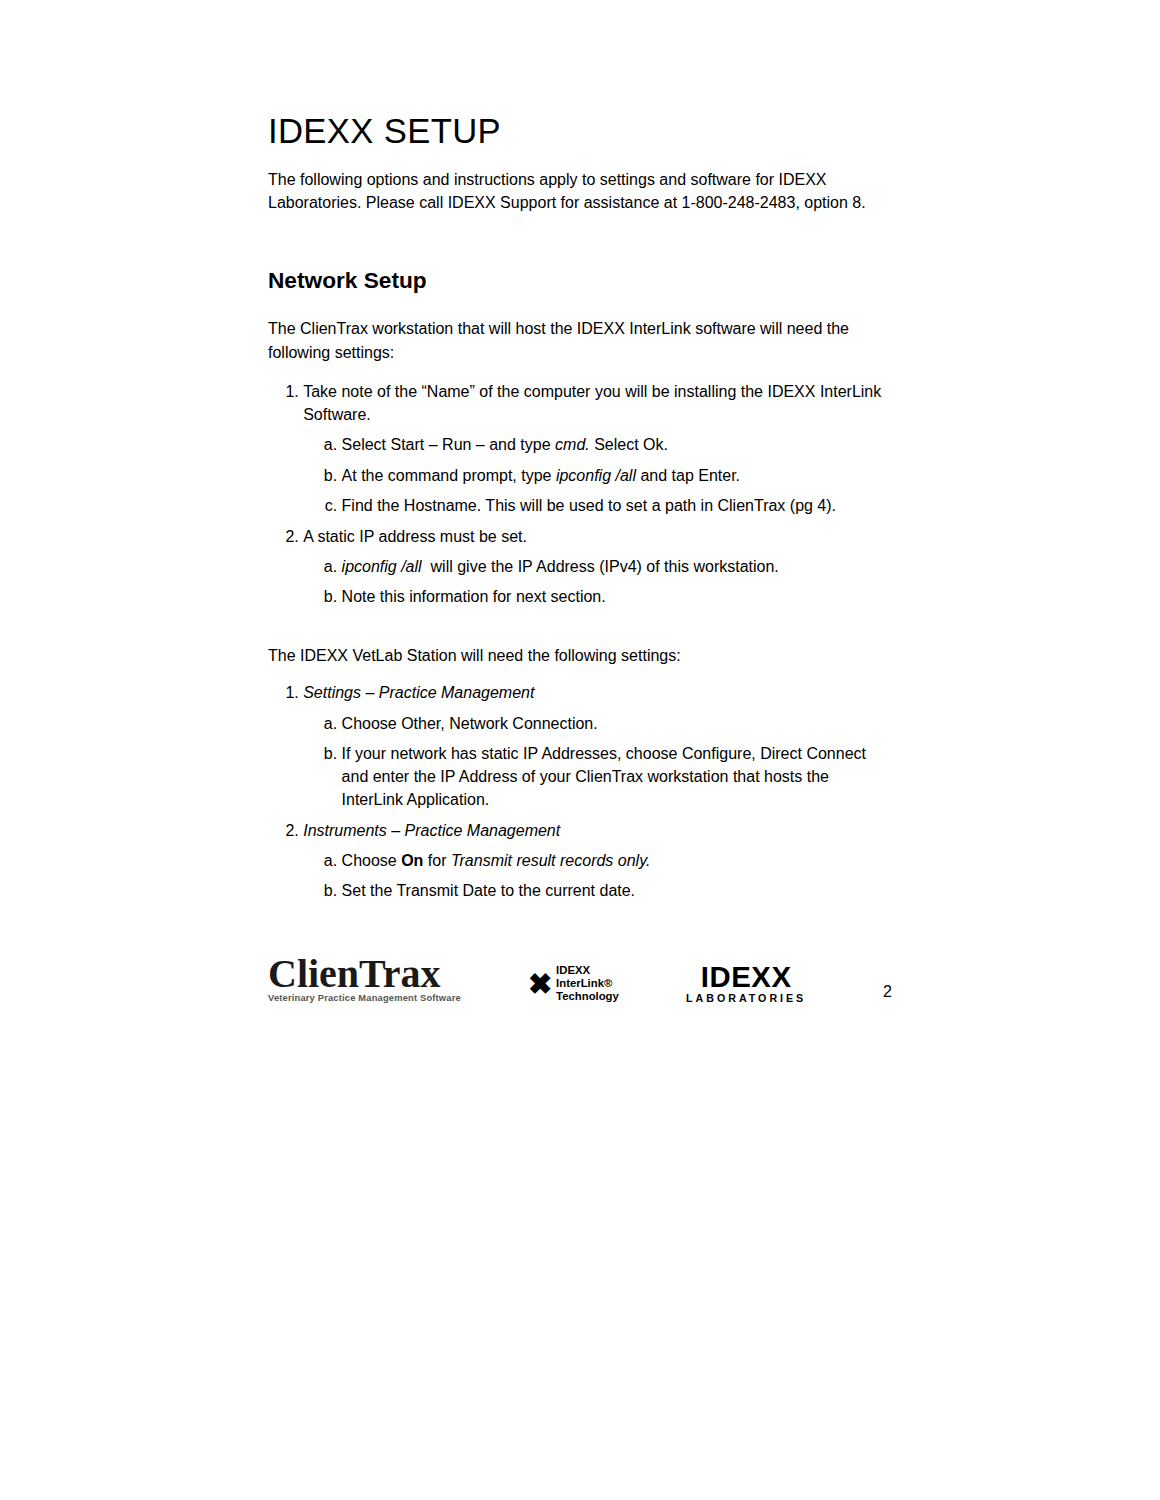IDEXX SETUP
The following options and instructions apply to settings and software for IDEXX Laboratories. Please call IDEXX Support for assistance at 1-800-248-2483, option 8.
Network Setup
The ClienTrax workstation that will host the IDEXX InterLink software will need the following settings:
Take note of the “Name” of the computer you will be installing the IDEXX InterLink Software.
Select Start – Run – and type cmd. Select Ok.
At the command prompt, type ipconfig /all and tap Enter.
Find the Hostname. This will be used to set a path in ClienTrax (pg 4).
A static IP address must be set.
ipconfig /all will give the IP Address (IPv4) of this workstation.
Note this information for next section.
The IDEXX VetLab Station will need the following settings:
Settings – Practice Management
Choose Other, Network Connection.
If your network has static IP Addresses, choose Configure, Direct Connect and enter the IP Address of your ClienTrax workstation that hosts the InterLink Application.
Instruments – Practice Management
Choose On for Transmit result records only.
Set the Transmit Date to the current date.
ClienTrax Veterinary Practice Management Software
✖ IDEXX
InterLink®
Technology
IDEXX LABORATORIES
2